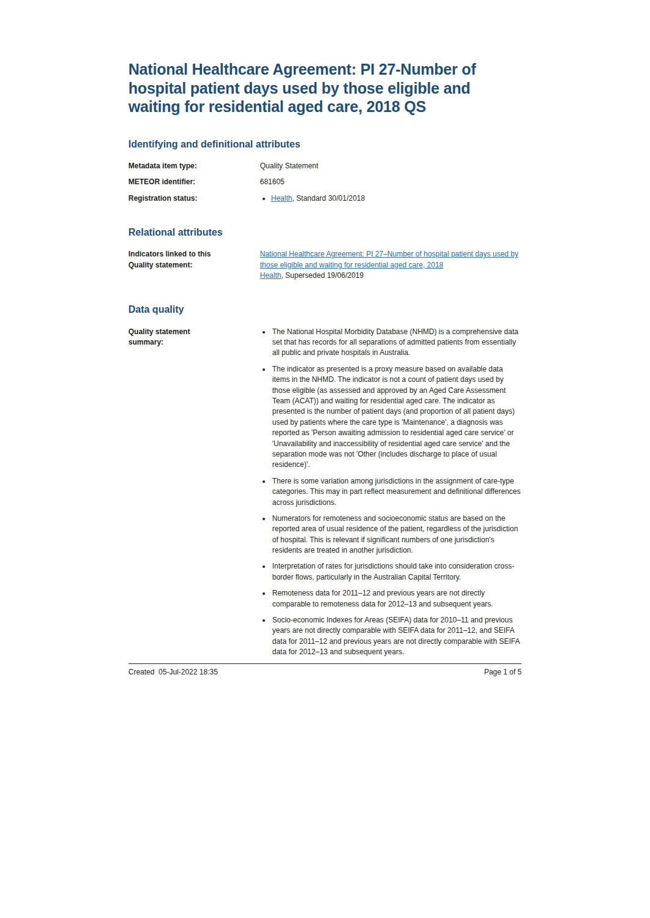National Healthcare Agreement: PI 27-Number of
hospital patient days used by those eligible and
waiting for residential aged care, 2018 QS
Identifying and definitional attributes
| Metadata item type: | Quality Statement |
| METEOR identifier: | 681605 |
| Registration status: | Health , Standard 30/01/2018 |
Relational attributes
| Indicators linked to this Quality statement: | National Healthcare Agreement: PI 27–Number of hospital patient days used by those eligible and waiting for residential aged care, 2018 Health , Superseded 19/06/2019 |
Data quality
| Quality statement summary: | The National Hospital Morbidity Database (NHMD) is a comprehensive data set that has records for all separations of admitted patients from essentially all public and private hospitals in Australia. The indicator as presented is a proxy measure based on available data items in the NHMD. The indicator is not a count of patient days used by those eligible (as assessed and approved by an Aged Care Assessment Team (ACAT)) and waiting for residential aged care. The indicator as presented is the number of patient days (and proportion of all patient days) used by patients where the care type is 'Maintenance', a diagnosis was reported as 'Person awaiting admission to residential aged care service' or 'Unavailability and inaccessibility of residential aged care service' and the separation mode was not 'Other (includes discharge to place of usual residence)'. There is some variation among jurisdictions in the assignment of care-type categories. This may in part reflect measurement and definitional differences across jurisdictions. Numerators for remoteness and socioeconomic status are based on the reported area of usual residence of the patient, regardless of the jurisdiction of hospital. This is relevant if significant numbers of one jurisdiction's residents are treated in another jurisdiction. Interpretation of rates for jurisdictions should take into consideration cross-border flows, particularly in the Australian Capital Territory. Remoteness data for 2011–12 and previous years are not directly comparable to remoteness data for 2012–13 and subsequent years. Socio-economic Indexes for Areas (SEIFA) data for 2010–11 and previous years are not directly comparable with SEIFA data for 2011–12, and SEIFA data for 2011–12 and previous years are not directly comparable with SEIFA data for 2012–13 and subsequent years. |
Created 05-Jul-2022 18:35 Page 1 of 5